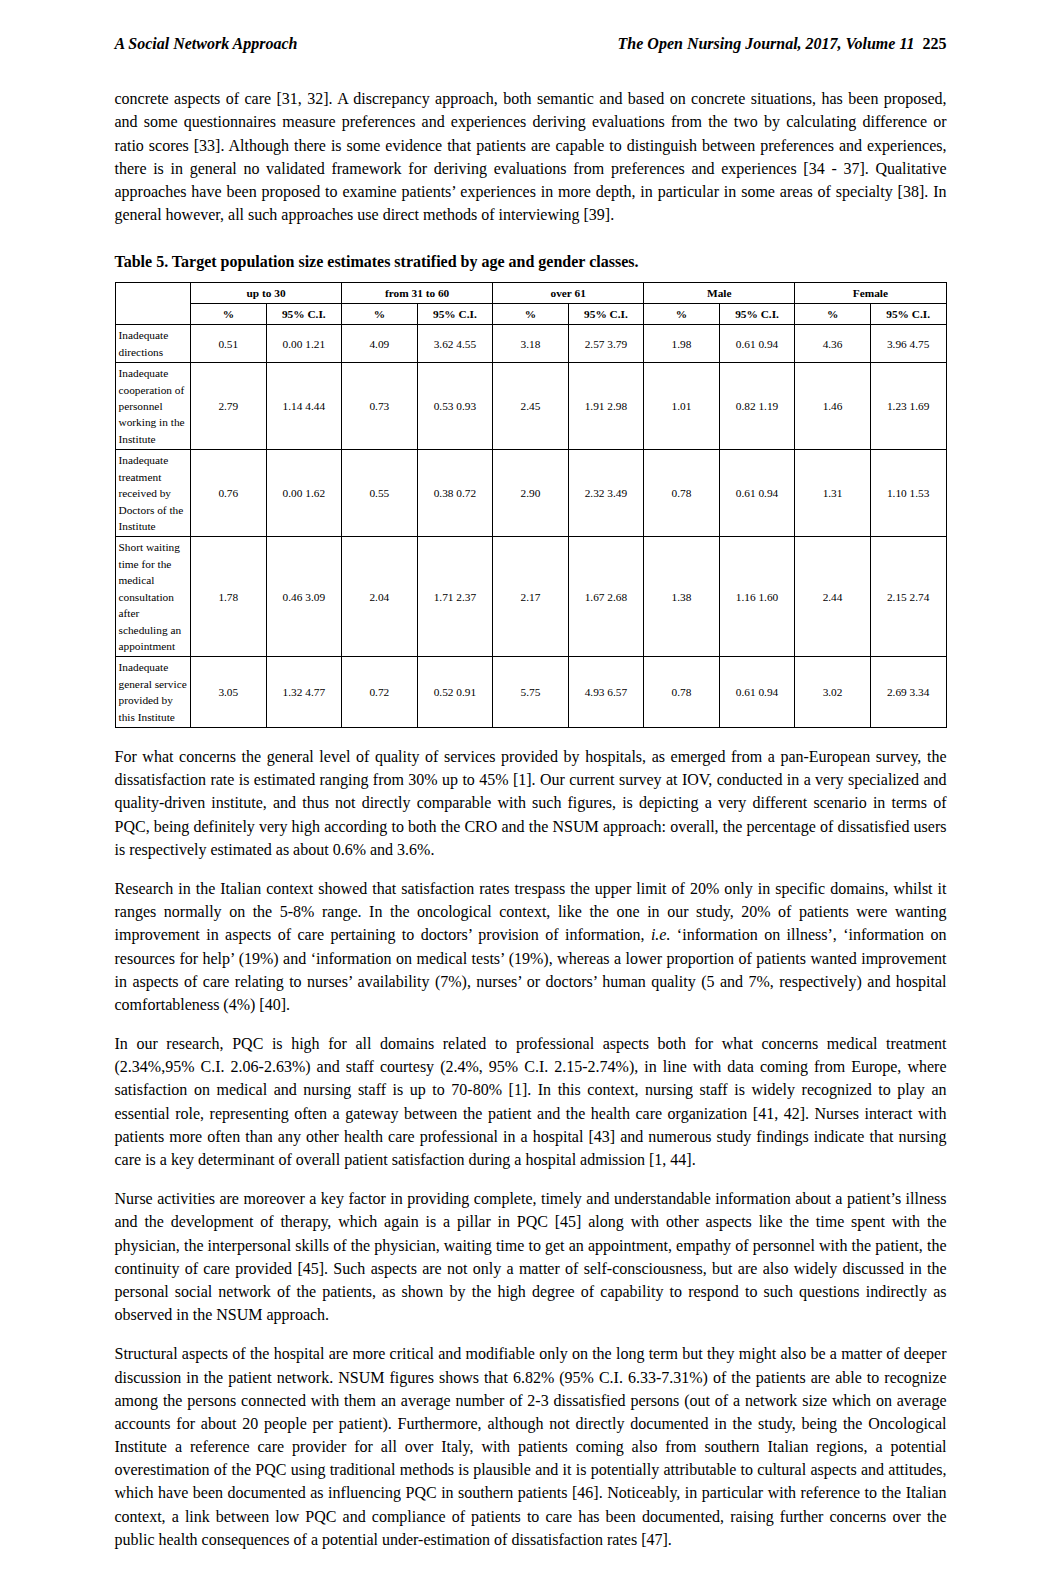A Social Network Approach
The Open Nursing Journal, 2017, Volume 11 225
concrete aspects of care [31, 32]. A discrepancy approach, both semantic and based on concrete situations, has been proposed, and some questionnaires measure preferences and experiences deriving evaluations from the two by calculating difference or ratio scores [33]. Although there is some evidence that patients are capable to distinguish between preferences and experiences, there is in general no validated framework for deriving evaluations from preferences and experiences [34 - 37]. Qualitative approaches have been proposed to examine patients’ experiences in more depth, in particular in some areas of specialty [38]. In general however, all such approaches use direct methods of interviewing [39].
Table 5. Target population size estimates stratified by age and gender classes.
| | up to 30 | from 31 to 60 | over 61 | Male | Female |
| --- | --- | --- | --- | --- | --- |
| % | 95% C.I. | % | 95% C.I. | % | 95% C.I. | % | 95% C.I. | % | 95% C.I. |
| Inadequate directions | 0.51 | 0.00 1.21 | 4.09 | 3.62 4.55 | 3.18 | 2.57 3.79 | 1.98 | 0.61 0.94 | 4.36 | 3.96 4.75 |
| Inadequate cooperation of personnel working in the Institute | 2.79 | 1.14 4.44 | 0.73 | 0.53 0.93 | 2.45 | 1.91 2.98 | 1.01 | 0.82 1.19 | 1.46 | 1.23 1.69 |
| Inadequate treatment received by Doctors of the Institute | 0.76 | 0.00 1.62 | 0.55 | 0.38 0.72 | 2.90 | 2.32 3.49 | 0.78 | 0.61 0.94 | 1.31 | 1.10 1.53 |
| Short waiting time for the medical consultation after scheduling an appointment | 1.78 | 0.46 3.09 | 2.04 | 1.71 2.37 | 2.17 | 1.67 2.68 | 1.38 | 1.16 1.60 | 2.44 | 2.15 2.74 |
| Inadequate general service provided by this Institute | 3.05 | 1.32 4.77 | 0.72 | 0.52 0.91 | 5.75 | 4.93 6.57 | 0.78 | 0.61 0.94 | 3.02 | 2.69 3.34 |
For what concerns the general level of quality of services provided by hospitals, as emerged from a pan-European survey, the dissatisfaction rate is estimated ranging from 30% up to 45% [1]. Our current survey at IOV, conducted in a very specialized and quality-driven institute, and thus not directly comparable with such figures, is depicting a very different scenario in terms of PQC, being definitely very high according to both the CRO and the NSUM approach: overall, the percentage of dissatisfied users is respectively estimated as about 0.6% and 3.6%.
Research in the Italian context showed that satisfaction rates trespass the upper limit of 20% only in specific domains, whilst it ranges normally on the 5-8% range. In the oncological context, like the one in our study, 20% of patients were wanting improvement in aspects of care pertaining to doctors’ provision of information, i.e. ‘information on illness’, ‘information on resources for help’ (19%) and ‘information on medical tests’ (19%), whereas a lower proportion of patients wanted improvement in aspects of care relating to nurses’ availability (7%), nurses’ or doctors’ human quality (5 and 7%, respectively) and hospital comfortableness (4%) [40].
In our research, PQC is high for all domains related to professional aspects both for what concerns medical treatment (2.34%,95% C.I. 2.06-2.63%) and staff courtesy (2.4%, 95% C.I. 2.15-2.74%), in line with data coming from Europe, where satisfaction on medical and nursing staff is up to 70-80% [1]. In this context, nursing staff is widely recognized to play an essential role, representing often a gateway between the patient and the health care organization [41, 42]. Nurses interact with patients more often than any other health care professional in a hospital [43] and numerous study findings indicate that nursing care is a key determinant of overall patient satisfaction during a hospital admission [1, 44].
Nurse activities are moreover a key factor in providing complete, timely and understandable information about a patient’s illness and the development of therapy, which again is a pillar in PQC [45] along with other aspects like the time spent with the physician, the interpersonal skills of the physician, waiting time to get an appointment, empathy of personnel with the patient, the continuity of care provided [45]. Such aspects are not only a matter of self-consciousness, but are also widely discussed in the personal social network of the patients, as shown by the high degree of capability to respond to such questions indirectly as observed in the NSUM approach.
Structural aspects of the hospital are more critical and modifiable only on the long term but they might also be a matter of deeper discussion in the patient network. NSUM figures shows that 6.82% (95% C.I. 6.33-7.31%) of the patients are able to recognize among the persons connected with them an average number of 2-3 dissatisfied persons (out of a network size which on average accounts for about 20 people per patient). Furthermore, although not directly documented in the study, being the Oncological Institute a reference care provider for all over Italy, with patients coming also from southern Italian regions, a potential overestimation of the PQC using traditional methods is plausible and it is potentially attributable to cultural aspects and attitudes, which have been documented as influencing PQC in southern patients [46]. Noticeably, in particular with reference to the Italian context, a link between low PQC and compliance of patients to care has been documented, raising further concerns over the public health consequences of a potential under-estimation of dissatisfaction rates [47].